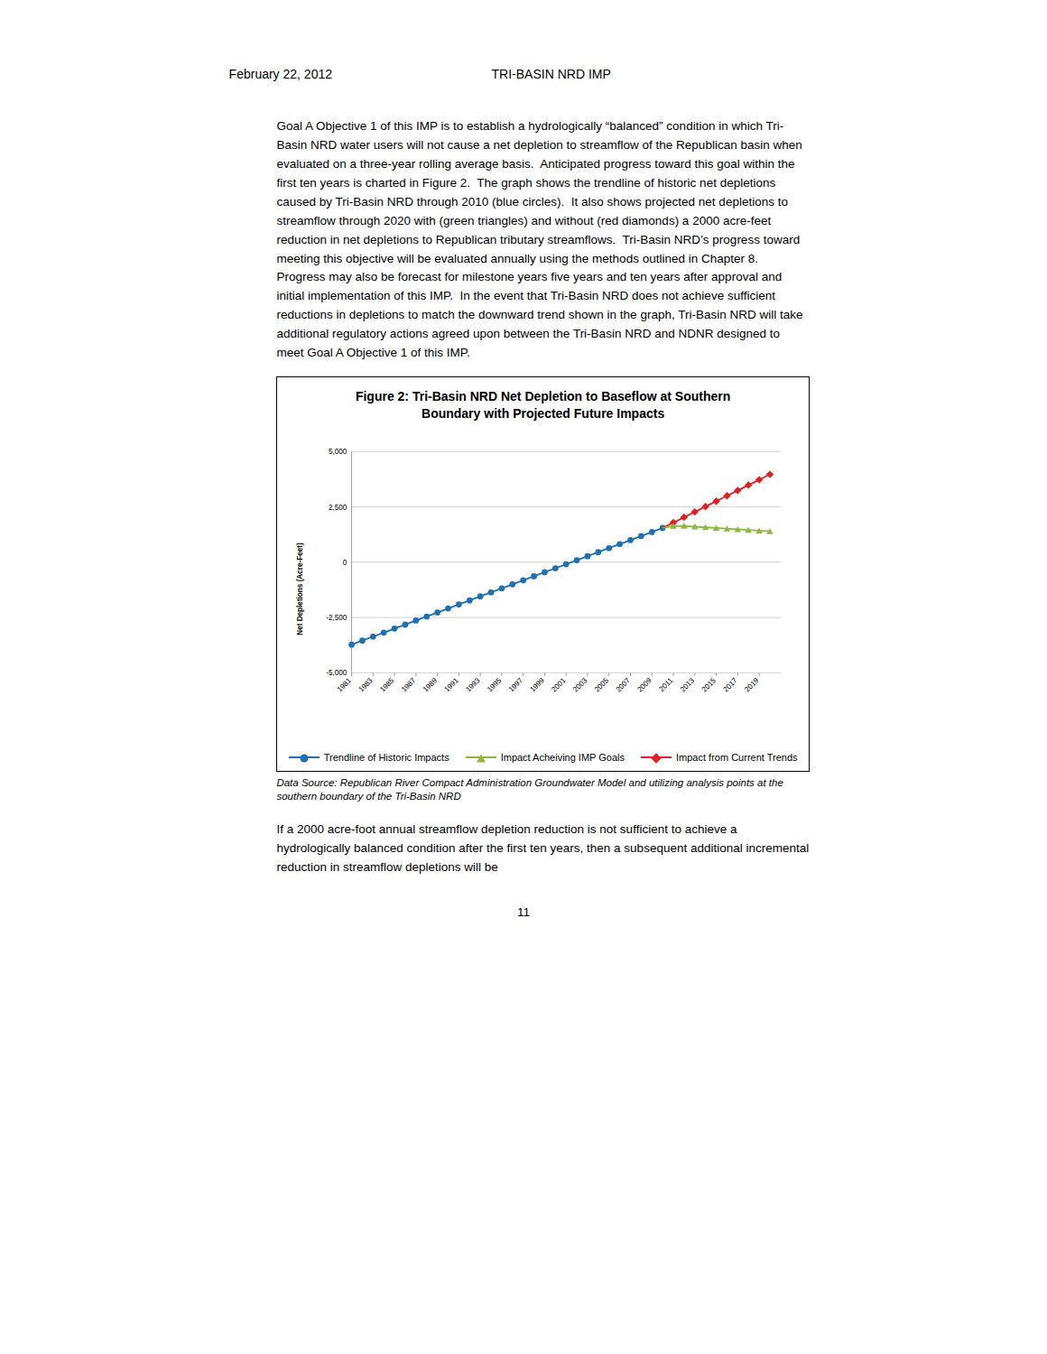February 22, 2012
TRI-BASIN NRD IMP
Goal A Objective 1 of this IMP is to establish a hydrologically “balanced” condition in which Tri-Basin NRD water users will not cause a net depletion to streamflow of the Republican basin when evaluated on a three-year rolling average basis. Anticipated progress toward this goal within the first ten years is charted in Figure 2. The graph shows the trendline of historic net depletions caused by Tri-Basin NRD through 2010 (blue circles). It also shows projected net depletions to streamflow through 2020 with (green triangles) and without (red diamonds) a 2000 acre-feet reduction in net depletions to Republican tributary streamflows. Tri-Basin NRD’s progress toward meeting this objective will be evaluated annually using the methods outlined in Chapter 8. Progress may also be forecast for milestone years five years and ten years after approval and initial implementation of this IMP. In the event that Tri-Basin NRD does not achieve sufficient reductions in depletions to match the downward trend shown in the graph, Tri-Basin NRD will take additional regulatory actions agreed upon between the Tri-Basin NRD and NDNR designed to meet Goal A Objective 1 of this IMP.
Figure 2: Tri-Basin NRD Net Depletion to Baseflow at Southern
Boundary with Projected Future Impacts
Net Depletions (Acre-Feet) 5,000 2,500 0 -2,500 -5,000 1981 1983 1985 1987 1989 1991 1993 1995 1997 1999 2001 2003 2005 2007 2009 2011 2013 2015 2017 2019
Trendline of Historic Impacts
Impact Acheiving IMP Goals
Impact from Current Trends
Data Source: Republican River Compact Administration Groundwater Model and utilizing analysis points at the southern boundary of the Tri-Basin NRD
If a 2000 acre-foot annual streamflow depletion reduction is not sufficient to achieve a hydrologically balanced condition after the first ten years, then a subsequent additional incremental reduction in streamflow depletions will be
11